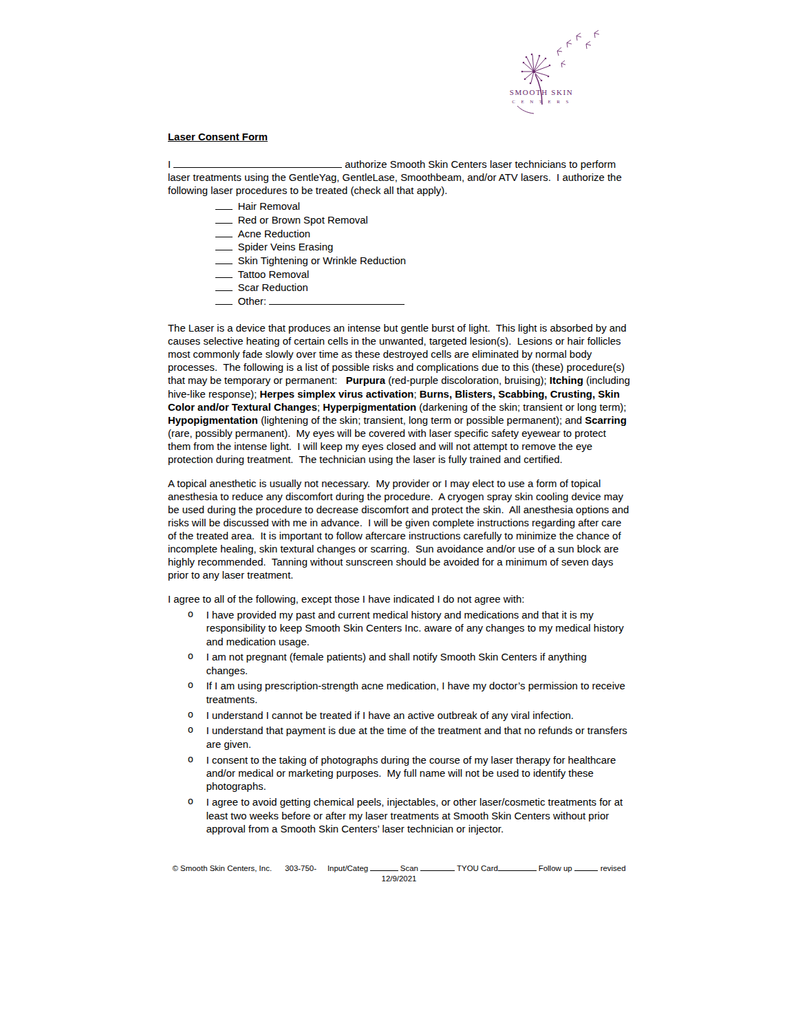SMOOTH SKIN C E N T E R S
Laser Consent Form
I authorize Smooth Skin Centers laser technicians to perform laser treatments using the GentleYag, GentleLase, Smoothbeam, and/or ATV lasers. I authorize the following laser procedures to be treated (check all that apply).
Hair Removal
Red or Brown Spot Removal
Acne Reduction
Spider Veins Erasing
Skin Tightening or Wrinkle Reduction
Tattoo Removal
Scar Reduction
Other:
The Laser is a device that produces an intense but gentle burst of light. This light is absorbed by and causes selective heating of certain cells in the unwanted, targeted lesion(s). Lesions or hair follicles most commonly fade slowly over time as these destroyed cells are eliminated by normal body processes. The following is a list of possible risks and complications due to this (these) procedure(s) that may be temporary or permanent: Purpura (red-purple discoloration, bruising); Itching (including hive-like response); Herpes simplex virus activation; Burns, Blisters, Scabbing, Crusting, Skin Color and/or Textural Changes; Hyperpigmentation (darkening of the skin; transient or long term); Hypopigmentation (lightening of the skin; transient, long term or possible permanent); and Scarring (rare, possibly permanent). My eyes will be covered with laser specific safety eyewear to protect them from the intense light. I will keep my eyes closed and will not attempt to remove the eye protection during treatment. The technician using the laser is fully trained and certified.
A topical anesthetic is usually not necessary. My provider or I may elect to use a form of topical anesthesia to reduce any discomfort during the procedure. A cryogen spray skin cooling device may be used during the procedure to decrease discomfort and protect the skin. All anesthesia options and risks will be discussed with me in advance. I will be given complete instructions regarding after care of the treated area. It is important to follow aftercare instructions carefully to minimize the chance of incomplete healing, skin textural changes or scarring. Sun avoidance and/or use of a sun block are highly recommended. Tanning without sunscreen should be avoided for a minimum of seven days prior to any laser treatment.
I agree to all of the following, except those I have indicated I do not agree with:
I have provided my past and current medical history and medications and that it is my responsibility to keep Smooth Skin Centers Inc. aware of any changes to my medical history and medication usage.
I am not pregnant (female patients) and shall notify Smooth Skin Centers if anything changes.
If I am using prescription-strength acne medication, I have my doctor’s permission to receive treatments.
I understand I cannot be treated if I have an active outbreak of any viral infection.
I understand that payment is due at the time of the treatment and that no refunds or transfers are given.
I consent to the taking of photographs during the course of my laser therapy for healthcare and/or medical or marketing purposes. My full name will not be used to identify these photographs.
I agree to avoid getting chemical peels, injectables, or other laser/cosmetic treatments for at least two weeks before or after my laser treatments at Smooth Skin Centers without prior approval from a Smooth Skin Centers’ laser technician or injector.
© Smooth Skin Centers, Inc. 303-750- Input/Categ Scan TYOU Card Follow up revised 12/9/2021